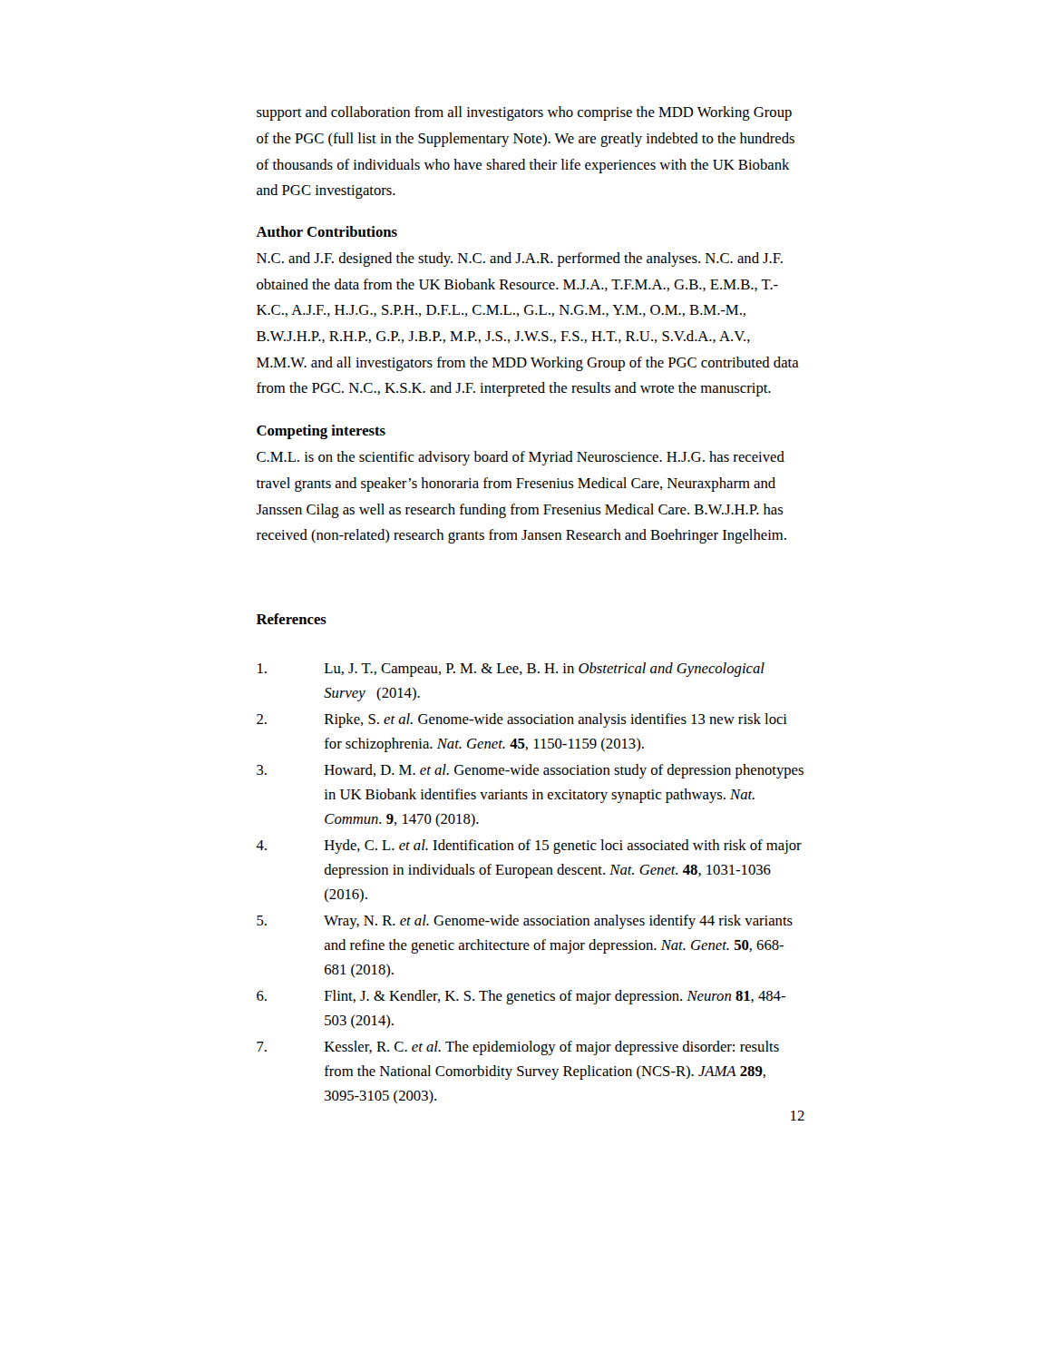support and collaboration from all investigators who comprise the MDD Working Group of the PGC (full list in the Supplementary Note). We are greatly indebted to the hundreds of thousands of individuals who have shared their life experiences with the UK Biobank and PGC investigators.
Author Contributions
N.C. and J.F. designed the study. N.C. and J.A.R. performed the analyses. N.C. and J.F. obtained the data from the UK Biobank Resource. M.J.A., T.F.M.A., G.B., E.M.B., T.-K.C., A.J.F., H.J.G., S.P.H., D.F.L., C.M.L., G.L., N.G.M., Y.M., O.M., B.M.-M., B.W.J.H.P., R.H.P., G.P., J.B.P., M.P., J.S., J.W.S., F.S., H.T., R.U., S.V.d.A., A.V., M.M.W. and all investigators from the MDD Working Group of the PGC contributed data from the PGC. N.C., K.S.K. and J.F. interpreted the results and wrote the manuscript.
Competing interests
C.M.L. is on the scientific advisory board of Myriad Neuroscience. H.J.G. has received travel grants and speaker’s honoraria from Fresenius Medical Care, Neuraxpharm and Janssen Cilag as well as research funding from Fresenius Medical Care. B.W.J.H.P. has received (non-related) research grants from Jansen Research and Boehringer Ingelheim.
References
1. Lu, J. T., Campeau, P. M. & Lee, B. H. in Obstetrical and Gynecological Survey (2014).
2. Ripke, S. et al. Genome-wide association analysis identifies 13 new risk loci for schizophrenia. Nat. Genet. 45, 1150-1159 (2013).
3. Howard, D. M. et al. Genome-wide association study of depression phenotypes in UK Biobank identifies variants in excitatory synaptic pathways. Nat. Commun. 9, 1470 (2018).
4. Hyde, C. L. et al. Identification of 15 genetic loci associated with risk of major depression in individuals of European descent. Nat. Genet. 48, 1031-1036 (2016).
5. Wray, N. R. et al. Genome-wide association analyses identify 44 risk variants and refine the genetic architecture of major depression. Nat. Genet. 50, 668-681 (2018).
6. Flint, J. & Kendler, K. S. The genetics of major depression. Neuron 81, 484-503 (2014).
7. Kessler, R. C. et al. The epidemiology of major depressive disorder: results from the National Comorbidity Survey Replication (NCS-R). JAMA 289, 3095-3105 (2003).
12